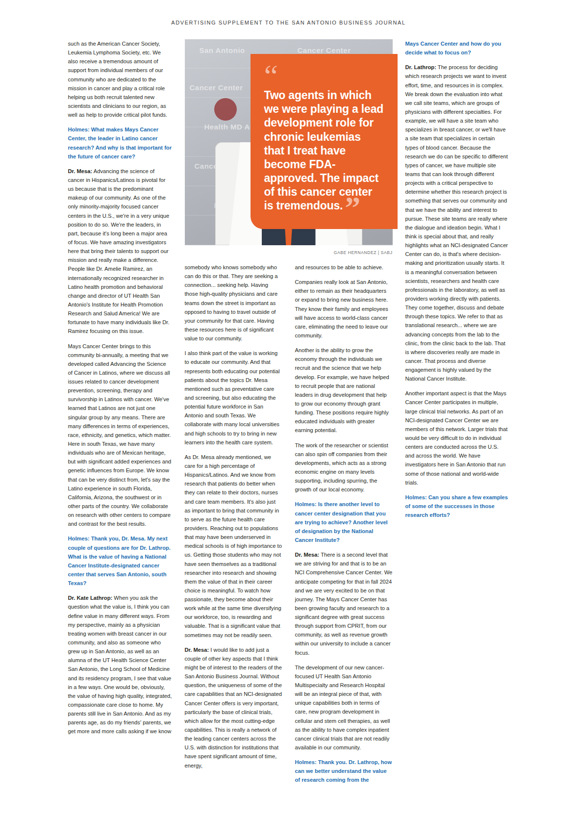ADVERTISING SUPPLEMENT TO THE SAN ANTONIO BUSINESS JOURNAL
such as the American Cancer Society, Leukemia Lymphoma Society, etc. We also receive a tremendous amount of support from individual members of our community who are dedicated to the mission in cancer and play a critical role helping us both recruit talented new scientists and clinicians to our region, as well as help to provide critical pilot funds.
Holmes: What makes Mays Cancer Center, the leader in Latino cancer research? And why is that important for the future of cancer care?
Dr. Mesa: Advancing the science of cancer in Hispanics/Latinos is pivotal for us because that is the predominant makeup of our community. As one of the only minority-majority focused cancer centers in the U.S., we're in a very unique position to do so. We're the leaders, in part, because it's long been a major area of focus. We have amazing investigators here that bring their talents to support our mission and really make a difference. People like Dr. Amelie Ramirez, an internationally recognized researcher in Latino health promotion and behavioral change and director of UT Health San Antonio's Institute for Health Promotion Research and Salud America! We are fortunate to have many individuals like Dr. Ramirez focusing on this issue.
Mays Cancer Center brings to this community bi-annually, a meeting that we developed called Advancing the Science of Cancer in Latinos, where we discuss all issues related to cancer development prevention, screening, therapy and survivorship in Latinos with cancer. We've learned that Latinos are not just one singular group by any means. There are many differences in terms of experiences, race, ethnicity, and genetics, which matter. Here in south Texas, we have many individuals who are of Mexican heritage, but with significant added experiences and genetic influences from Europe. We know that can be very distinct from, let's say the Latino experience in south Florida, California, Arizona, the southwest or in other parts of the country. We collaborate on research with other centers to compare and contrast for the best results.
Holmes: Thank you, Dr. Mesa. My next couple of questions are for Dr. Lathrop. What is the value of having a National Cancer Institute-designated cancer center that serves San Antonio, south Texas?
Dr. Kate Lathrop: When you ask the question what the value is, I think you can define value in many different ways. From my perspective, mainly as a physician treating women with breast cancer in our community, and also as someone who grew up in San Antonio, as well as an alumna of the UT Health Science Center San Antonio, the Long School of Medicine and its residency program, I see that value in a few ways. One would be, obviously, the value of having high quality, integrated, compassionate care close to home. My parents still live in San Antonio. And as my parents age, as do my friends' parents, we get more and more calls asking if we know
San Antonio Cancer Center San Antonio Cancer Center Cancer Center Mays Cancer Center Mays Cancer Center Mays Health MD Anderson UT Health MD Anderson UT Health MD Anderson Cancer Center Cancer Center Cancer Center Mays Cancer Center Mays Cancer Center Mays Cancer
en A. Mesa, MD, FACP
“
Two agents in which we were playing a lead development role for chronic leukemias that I treat have become FDA-approved. The impact of this cancer center is tremendous.”
GABE HERNANDEZ | SABJ
somebody who knows somebody who can do this or that. They are seeking a connection... seeking help. Having those high-quality physicians and care teams down the street is important as opposed to having to travel outside of your community for that care. Having these resources here is of significant value to our community.
I also think part of the value is working to educate our community. And that represents both educating our potential patients about the topics Dr. Mesa mentioned such as preventative care and screening, but also educating the potential future workforce in San Antonio and south Texas. We collaborate with many local universities and high schools to try to bring in new learners into the health care system.
As Dr. Mesa already mentioned, we care for a high percentage of Hispanics/Latinos. And we know from research that patients do better when they can relate to their doctors, nurses and care team members. It's also just as important to bring that community in to serve as the future health care providers. Reaching out to populations that may have been underserved in medical schools is of high importance to us. Getting those students who may not have seen themselves as a traditional researcher into research and showing them the value of that in their career choice is meaningful. To watch how passionate, they become about their work while at the same time diversifying our workforce, too, is rewarding and valuable. That is a significant value that sometimes may not be readily seen.
Dr. Mesa: I would like to add just a couple of other key aspects that I think might be of interest to the readers of the San Antonio Business Journal. Without question, the uniqueness of some of the care capabilities that an NCI-designated Cancer Center offers is very important, particularly the base of clinical trials, which allow for the most cutting-edge capabilities. This is really a network of the leading cancer centers across the U.S. with distinction for institutions that have spent significant amount of time, energy,
and resources to be able to achieve.
Companies really look at San Antonio, either to remain as their headquarters or expand to bring new business here. They know their family and employees will have access to world-class cancer care, eliminating the need to leave our community.
Another is the ability to grow the economy through the individuals we recruit and the science that we help develop. For example, we have helped to recruit people that are national leaders in drug development that help to grow our economy through grant funding. These positions require highly educated individuals with greater earning potential.
The work of the researcher or scientist can also spin off companies from their developments, which acts as a strong economic engine on many levels supporting, including spurring, the growth of our local economy.
Holmes: Is there another level to cancer center designation that you are trying to achieve? Another level of designation by the National Cancer Institute?
Dr. Mesa: There is a second level that we are striving for and that is to be an NCI Comprehensive Cancer Center. We anticipate competing for that in fall 2024 and we are very excited to be on that journey. The Mays Cancer Center has been growing faculty and research to a significant degree with great success through support from CPRIT, from our community, as well as revenue growth within our university to include a cancer focus.
The development of our new cancer-focused UT Health San Antonio Multispecialty and Research Hospital will be an integral piece of that, with unique capabilities both in terms of care, new program development in cellular and stem cell therapies, as well as the ability to have complex inpatient cancer clinical trials that are not readily available in our community.
Holmes: Thank you. Dr. Lathrop, how can we better understand the value of research coming from the
Mays Cancer Center and how do you decide what to focus on?
Dr. Lathrop: The process for deciding which research projects we want to invest effort, time, and resources in is complex. We break down the evaluation into what we call site teams, which are groups of physicians with different specialties. For example, we will have a site team who specializes in breast cancer, or we'll have a site team that specializes in certain types of blood cancer. Because the research we do can be specific to different types of cancer, we have multiple site teams that can look through different projects with a critical perspective to determine whether this research project is something that serves our community and that we have the ability and interest to pursue. These site teams are really where the dialogue and ideation begin. What I think is special about that, and really highlights what an NCI-designated Cancer Center can do, is that's where decision-making and prioritization usually starts. It is a meaningful conversation between scientists, researchers and health care professionals in the laboratory, as well as providers working directly with patients. They come together, discuss and debate through these topics. We refer to that as translational research... where we are advancing concepts from the lab to the clinic, from the clinic back to the lab. That is where discoveries really are made in cancer. That process and diverse engagement is highly valued by the National Cancer Institute.
Another important aspect is that the Mays Cancer Center participates in multiple, large clinical trial networks. As part of an NCI-designated Cancer Center we are members of this network. Larger trials that would be very difficult to do in individual centers are conducted across the U.S. and across the world. We have investigators here in San Antonio that run some of those national and world-wide trials.
Holmes: Can you share a few examples of some of the successes in those research efforts?